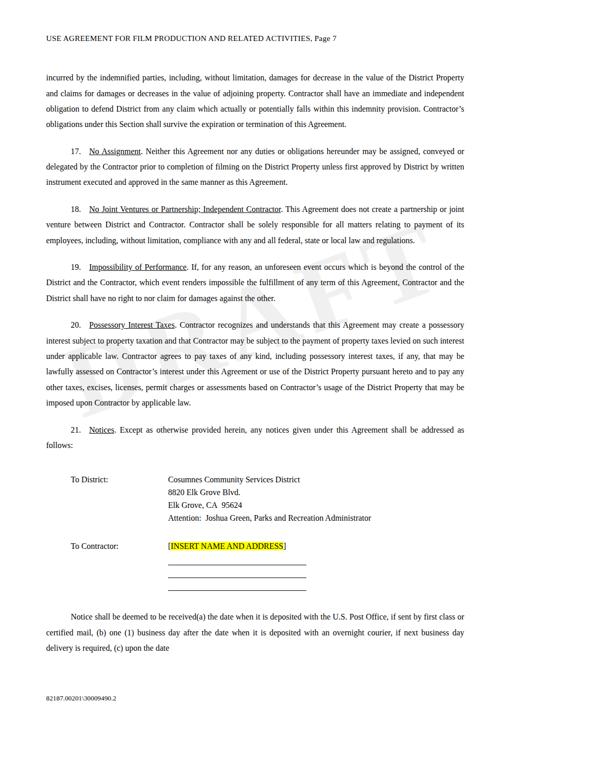DRAFT
USE AGREEMENT FOR FILM PRODUCTION AND RELATED ACTIVITIES, Page 7
incurred by the indemnified parties, including, without limitation, damages for decrease in the value of the District Property and claims for damages or decreases in the value of adjoining property. Contractor shall have an immediate and independent obligation to defend District from any claim which actually or potentially falls within this indemnity provision. Contractor’s obligations under this Section shall survive the expiration or termination of this Agreement.
17. No Assignment. Neither this Agreement nor any duties or obligations hereunder may be assigned, conveyed or delegated by the Contractor prior to completion of filming on the District Property unless first approved by District by written instrument executed and approved in the same manner as this Agreement.
18. No Joint Ventures or Partnership; Independent Contractor. This Agreement does not create a partnership or joint venture between District and Contractor. Contractor shall be solely responsible for all matters relating to payment of its employees, including, without limitation, compliance with any and all federal, state or local law and regulations.
19. Impossibility of Performance. If, for any reason, an unforeseen event occurs which is beyond the control of the District and the Contractor, which event renders impossible the fulfillment of any term of this Agreement, Contractor and the District shall have no right to nor claim for damages against the other.
20. Possessory Interest Taxes. Contractor recognizes and understands that this Agreement may create a possessory interest subject to property taxation and that Contractor may be subject to the payment of property taxes levied on such interest under applicable law. Contractor agrees to pay taxes of any kind, including possessory interest taxes, if any, that may be lawfully assessed on Contractor’s interest under this Agreement or use of the District Property pursuant hereto and to pay any other taxes, excises, licenses, permit charges or assessments based on Contractor’s usage of the District Property that may be imposed upon Contractor by applicable law.
21. Notices. Except as otherwise provided herein, any notices given under this Agreement shall be addressed as follows:
| To District: | Cosumnes Community Services District 8820 Elk Grove Blvd. Elk Grove, CA 95624 Attention: Joshua Green, Parks and Recreation Administrator |
| To Contractor: | [ INSERT NAME AND ADDRESS ] |
Notice shall be deemed to be received(a) the date when it is deposited with the U.S. Post Office, if sent by first class or certified mail, (b) one (1) business day after the date when it is deposited with an overnight courier, if next business day delivery is required, (c) upon the date
82187.00201\30009490.2